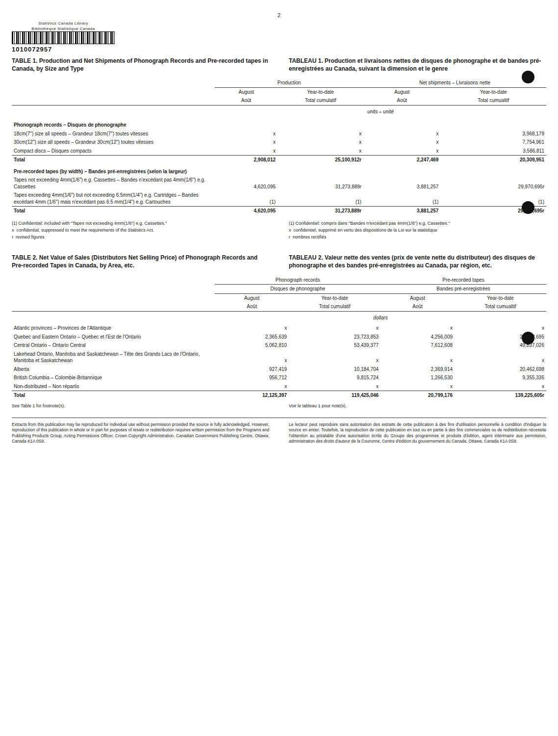2
Statistics Canada Library
Bibliothèque Statistique Canada
1010072957
TABLE 1. Production and Net Shipments of Phonograph Records and Pre-recorded tapes in Canada, by Size and Type
TABLEAU 1. Production et livraisons nettes de disques de phonographe et de bandes pré-enregistrées au Canada, suivant la dimension et le genre
| | Production | Net shipments – Livraisons nette |
| --- | --- | --- |
| | August | Year-to-date | August | Year-to-date |
| | Août | Total cumulatif | Août | Total cumualtif |
| | units – unité |
| Phonograph records – Disques de phonographe |
| 18cm(7") size all speeds – Grandeur 18cm(7") toutes vitesses | x | x | x | 3,968,179 |
| 30cm(12") size all speeds – Grandeur 30cm(12") toutes vitesses | x | x | x | 7,754,961 |
| Compact discs – Disques compacts | x | x | x | 3,586,811 |
| Total | 2,908,012 | 25,100,912r | 2,247,469 | 20,309,951 |
| Pre-recorded tapes (by width) – Bandes pré-enregistrées (selon la largeur) |
| Tapes not exceeding 4mm(1/6") e.g. Cassettes – Bandes n'excédant pas 4mm(1/6") e.g. Cassettes | 4,620,095 | 31,273,889r | 3,881,257 | 29,970,695r |
| Tapes exceeding 4mm(1/6") but not exceeding 6.5mm(1/4") e.g. Cartridges – Bandes excédant 4mm (1/6") mais n'excédant pas 6.5 mm(1/4") e.g. Cartouches | (1) | (1) | (1) | (1) |
| Total | 4,620,095 | 31,273,889r | 3,881,257 | 29,970,695r |
(1) Confidential: included with "Tapes not exceeding 4mm(1/6") e.g. Cassettes."
x confidential, suppressed to meet the requirements of the Statistics Act.
r revised figures
(1) Confidentiel: compris dans "Bandes n'excédant pas 4mm(1/6") e.g. Cassettes."
x confidentiel, supprimé en vertu des dispositions de la Loi sur la statistique
r nombres rectifiés
TABLE 2. Net Value of Sales (Distributors Net Selling Price) of Phonograph Records and Pre-recorded Tapes in Canada, by Area, etc.
TABLEAU 2. Valeur nette des ventes (prix de vente nette du distributeur) des disques de phonographe et des bandes pré-enregistrées au Canada, par région, etc.
| | Phonograph records | Pre-recorded tapes |
| --- | --- | --- |
| | Disques de phonographe | Bandes pré-enregistrées |
| | August | Year-to-date | August | Year-to-date |
| | Août | Total cumulatif | Août | Total cumualtif |
| | dollars |
| Atlantic provinces – Provinces de l'Atlantique | x | x | x | x |
| Quebec and Eastern Ontario – Québec et l'Est de l'Ontario | 2,365,639 | 23,723,853 | 4,256,009 | 22,688,695 |
| Central Ontario – Ontario Central | 5,062,810 | 53,439,377 | 7,612,608 | 49,837,026 |
| Lakehead Ontario, Manitoba and Saskatchewan – Tête des Grands Lacs de l'Ontario, Manitoba et Saskatchewan | x | x | x | x |
| Alberta | 927,419 | 10,184,704 | 2,369,914 | 20,462,698 |
| British Columbia – Colombie-Britannique | 956,712 | 9,815,724 | 1,266,530 | 9,355,335 |
| Non-distributed – Non répartis | x | x | x | x |
| Total | 12,125,397 | 119,425,046 | 20,799,176 | 139,225,605r |
See Table 1 for footnote(s).
Voir le tableau 1 pour note(s).
Extracts from this publication may be reproduced for individual use without permission provided the source is fully acknowledged. However, reproduction of this publication in whole or in part for purposes of resale or redistribution requires written permission from the Programs and Publishing Products Group, Acting Permissions Officer, Crown Copyright Administration, Canadian Government Publishing Centre, Ottawa, Canada K1A 0S9.
Le lecteur peut reproduire sans autorisation des extraits de cette publication à des fins d'utilisation personnelle à condition d'indiquer la source en entier. Toutefois, la reproduction de cette publication en tout ou en partie à des fins commerciales ou de redistribution nécessite l'obtention au préalable d'une autorisation écrite du Groupe des programmes et produits d'édition, agent intérimaire aux permission, administration des droits d'auteur de la Couronne, Centre d'édition du gouvernement du Canada, Ottawa, Canada K1A 0S9.